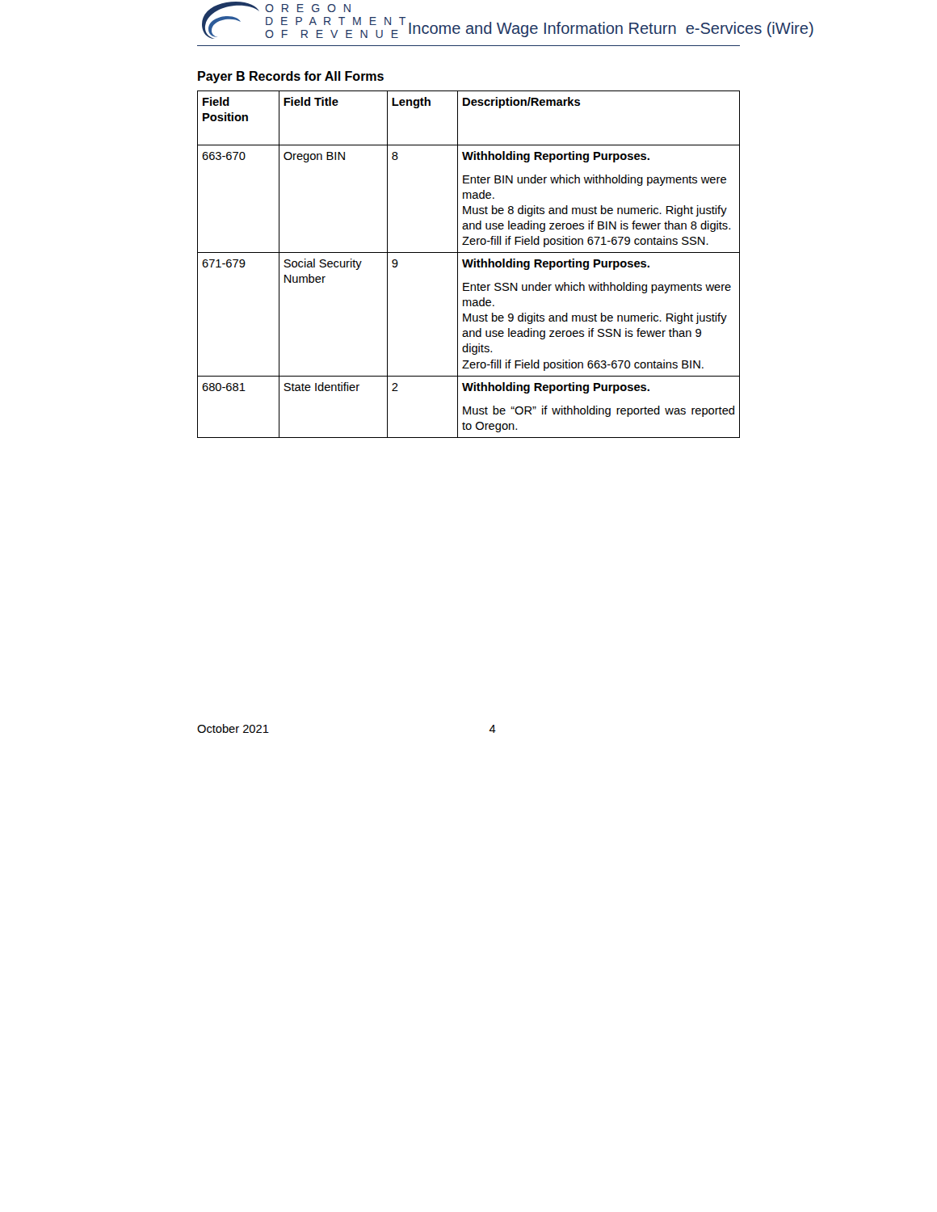O R E G O N
D E P A R T M E N T
O F R E V E N U E
Income and Wage Information Return e-Services (iWire)
Payer B Records for All Forms
| Field Position | Field Title | Length | Description/Remarks |
| --- | --- | --- | --- |
| 663-670 | Oregon BIN | 8 | Withholding Reporting Purposes. Enter BIN under which withholding payments were made. Must be 8 digits and must be numeric. Right justify and use leading zeroes if BIN is fewer than 8 digits. Zero-fill if Field position 671-679 contains SSN. |
| 671-679 | Social Security Number | 9 | Withholding Reporting Purposes. Enter SSN under which withholding payments were made. Must be 9 digits and must be numeric. Right justify and use leading zeroes if SSN is fewer than 9 digits. Zero-fill if Field position 663-670 contains BIN. |
| 680-681 | State Identifier | 2 | Withholding Reporting Purposes. Must be “OR” if withholding reported was reported to Oregon. |
October 2021
4